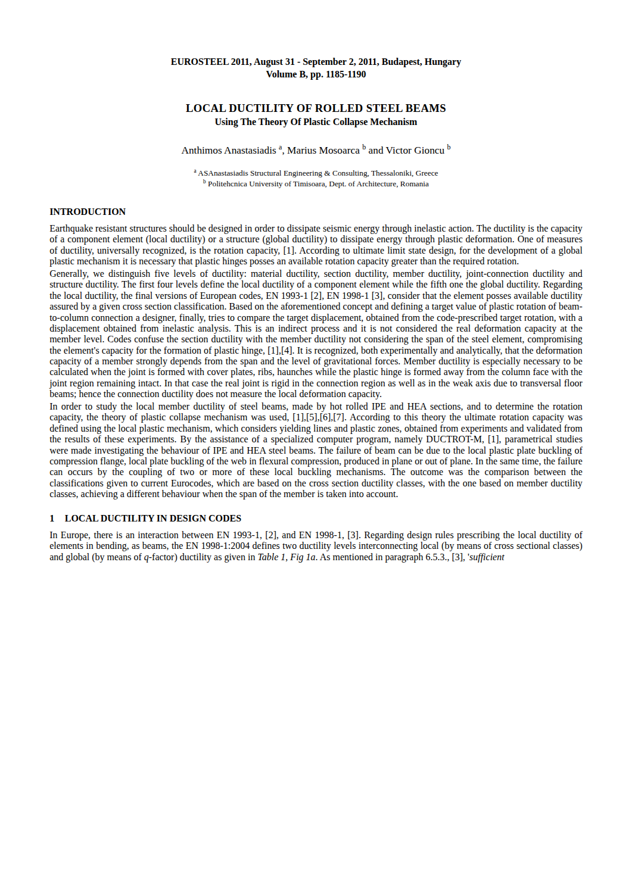EUROSTEEL 2011, August 31 - September 2, 2011, Budapest, Hungary
Volume B, pp. 1185-1190
LOCAL DUCTILITY OF ROLLED STEEL BEAMS
Using The Theory Of Plastic Collapse Mechanism
Anthimos Anastasiadis a, Marius Mosoarca b and Victor Gioncu b
a ASAnastasiadis Structural Engineering & Consulting, Thessaloniki, Greece
b Politehcnica University of Timisoara, Dept. of Architecture, Romania
INTRODUCTION
Earthquake resistant structures should be designed in order to dissipate seismic energy through inelastic action. The ductility is the capacity of a component element (local ductility) or a structure (global ductility) to dissipate energy through plastic deformation. One of measures of ductility, universally recognized, is the rotation capacity, [1]. According to ultimate limit state design, for the development of a global plastic mechanism it is necessary that plastic hinges posses an available rotation capacity greater than the required rotation.
Generally, we distinguish five levels of ductility: material ductility, section ductility, member ductility, joint-connection ductility and structure ductility. The first four levels define the local ductility of a component element while the fifth one the global ductility. Regarding the local ductility, the final versions of European codes, EN 1993-1 [2], EN 1998-1 [3], consider that the element posses available ductility assured by a given cross section classification. Based on the aforementioned concept and defining a target value of plastic rotation of beam-to-column connection a designer, finally, tries to compare the target displacement, obtained from the code-prescribed target rotation, with a displacement obtained from inelastic analysis. This is an indirect process and it is not considered the real deformation capacity at the member level. Codes confuse the section ductility with the member ductility not considering the span of the steel element, compromising the element's capacity for the formation of plastic hinge, [1],[4]. It is recognized, both experimentally and analytically, that the deformation capacity of a member strongly depends from the span and the level of gravitational forces. Member ductility is especially necessary to be calculated when the joint is formed with cover plates, ribs, haunches while the plastic hinge is formed away from the column face with the joint region remaining intact. In that case the real joint is rigid in the connection region as well as in the weak axis due to transversal floor beams; hence the connection ductility does not measure the local deformation capacity.
In order to study the local member ductility of steel beams, made by hot rolled IPE and HEA sections, and to determine the rotation capacity, the theory of plastic collapse mechanism was used, [1],[5],[6],[7]. According to this theory the ultimate rotation capacity was defined using the local plastic mechanism, which considers yielding lines and plastic zones, obtained from experiments and validated from the results of these experiments. By the assistance of a specialized computer program, namely DUCTROT-M, [1], parametrical studies were made investigating the behaviour of IPE and HEA steel beams. The failure of beam can be due to the local plastic plate buckling of compression flange, local plate buckling of the web in flexural compression, produced in plane or out of plane. In the same time, the failure can occurs by the coupling of two or more of these local buckling mechanisms. The outcome was the comparison between the classifications given to current Eurocodes, which are based on the cross section ductility classes, with the one based on member ductility classes, achieving a different behaviour when the span of the member is taken into account.
1 LOCAL DUCTILITY IN DESIGN CODES
In Europe, there is an interaction between EN 1993-1, [2], and EN 1998-1, [3]. Regarding design rules prescribing the local ductility of elements in bending, as beams, the EN 1998-1:2004 defines two ductility levels interconnecting local (by means of cross sectional classes) and global (by means of q-factor) ductility as given in Table 1, Fig 1a. As mentioned in paragraph 6.5.3., [3], 'sufficient